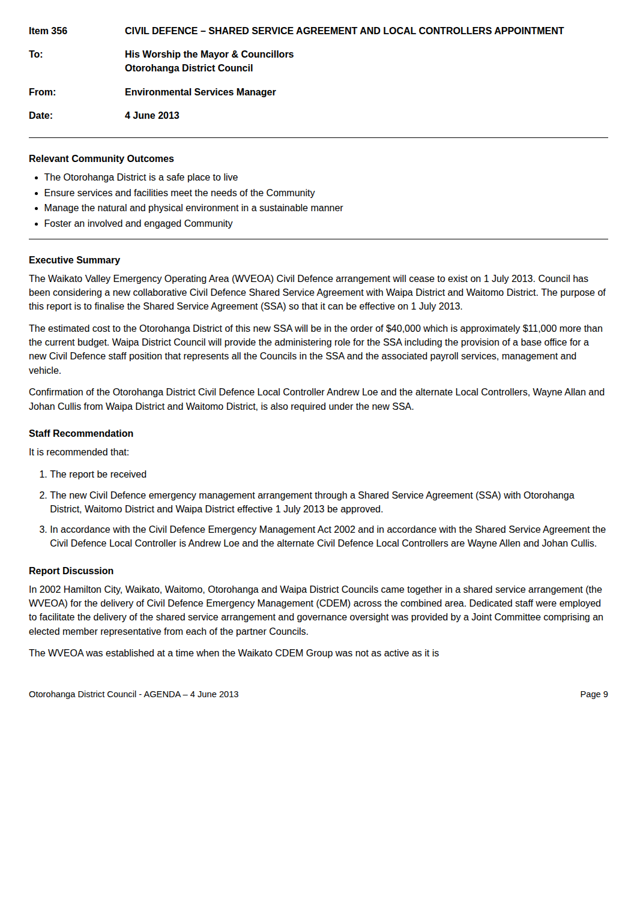Item 356
CIVIL DEFENCE – SHARED SERVICE AGREEMENT AND LOCAL CONTROLLERS APPOINTMENT
To:
His Worship the Mayor & Councillors
Otorohanga District Council
From:
Environmental Services Manager
Date:
4 June 2013
Relevant Community Outcomes
The Otorohanga District is a safe place to live
Ensure services and facilities meet the needs of the Community
Manage the natural and physical environment in a sustainable manner
Foster an involved and engaged Community
Executive Summary
The Waikato Valley Emergency Operating Area (WVEOA) Civil Defence arrangement will cease to exist on 1 July 2013. Council has been considering a new collaborative Civil Defence Shared Service Agreement with Waipa District and Waitomo District. The purpose of this report is to finalise the Shared Service Agreement (SSA) so that it can be effective on 1 July 2013.
The estimated cost to the Otorohanga District of this new SSA will be in the order of $40,000 which is approximately $11,000 more than the current budget. Waipa District Council will provide the administering role for the SSA including the provision of a base office for a new Civil Defence staff position that represents all the Councils in the SSA and the associated payroll services, management and vehicle.
Confirmation of the Otorohanga District Civil Defence Local Controller Andrew Loe and the alternate Local Controllers, Wayne Allan and Johan Cullis from Waipa District and Waitomo District, is also required under the new SSA.
Staff Recommendation
It is recommended that:
The report be received
The new Civil Defence emergency management arrangement through a Shared Service Agreement (SSA) with Otorohanga District, Waitomo District and Waipa District effective 1 July 2013 be approved.
In accordance with the Civil Defence Emergency Management Act 2002 and in accordance with the Shared Service Agreement the Civil Defence Local Controller is Andrew Loe and the alternate Civil Defence Local Controllers are Wayne Allen and Johan Cullis.
Report Discussion
In 2002 Hamilton City, Waikato, Waitomo, Otorohanga and Waipa District Councils came together in a shared service arrangement (the WVEOA) for the delivery of Civil Defence Emergency Management (CDEM) across the combined area. Dedicated staff were employed to facilitate the delivery of the shared service arrangement and governance oversight was provided by a Joint Committee comprising an elected member representative from each of the partner Councils.
The WVEOA was established at a time when the Waikato CDEM Group was not as active as it is
Otorohanga District Council - AGENDA – 4 June 2013 Page 9